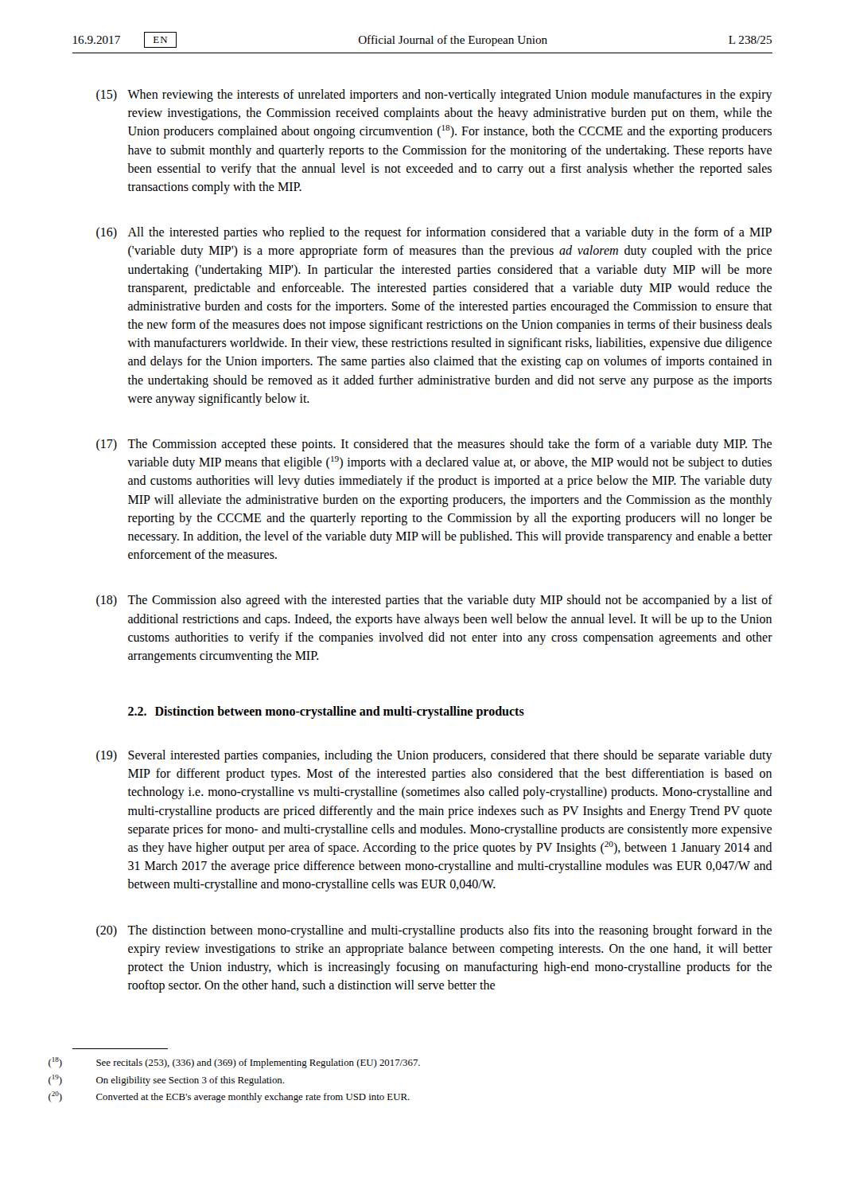16.9.2017
EN
Official Journal of the European Union
L 238/25
(15)
When reviewing the interests of unrelated importers and non-vertically integrated Union module manufactures in the expiry review investigations, the Commission received complaints about the heavy administrative burden put on them, while the Union producers complained about ongoing circumvention (18). For instance, both the CCCME and the exporting producers have to submit monthly and quarterly reports to the Commission for the monitoring of the undertaking. These reports have been essential to verify that the annual level is not exceeded and to carry out a first analysis whether the reported sales transactions comply with the MIP.
(16)
All the interested parties who replied to the request for information considered that a variable duty in the form of a MIP ('variable duty MIP') is a more appropriate form of measures than the previous ad valorem duty coupled with the price undertaking ('undertaking MIP'). In particular the interested parties considered that a variable duty MIP will be more transparent, predictable and enforceable. The interested parties considered that a variable duty MIP would reduce the administrative burden and costs for the importers. Some of the interested parties encouraged the Commission to ensure that the new form of the measures does not impose significant restrictions on the Union companies in terms of their business deals with manufacturers worldwide. In their view, these restrictions resulted in significant risks, liabilities, expensive due diligence and delays for the Union importers. The same parties also claimed that the existing cap on volumes of imports contained in the undertaking should be removed as it added further administrative burden and did not serve any purpose as the imports were anyway significantly below it.
(17)
The Commission accepted these points. It considered that the measures should take the form of a variable duty MIP. The variable duty MIP means that eligible (19) imports with a declared value at, or above, the MIP would not be subject to duties and customs authorities will levy duties immediately if the product is imported at a price below the MIP. The variable duty MIP will alleviate the administrative burden on the exporting producers, the importers and the Commission as the monthly reporting by the CCCME and the quarterly reporting to the Commission by all the exporting producers will no longer be necessary. In addition, the level of the variable duty MIP will be published. This will provide transparency and enable a better enforcement of the measures.
(18)
The Commission also agreed with the interested parties that the variable duty MIP should not be accompanied by a list of additional restrictions and caps. Indeed, the exports have always been well below the annual level. It will be up to the Union customs authorities to verify if the companies involved did not enter into any cross compensation agreements and other arrangements circumventing the MIP.
2.2. Distinction between mono-crystalline and multi-crystalline products
(19)
Several interested parties companies, including the Union producers, considered that there should be separate variable duty MIP for different product types. Most of the interested parties also considered that the best differentiation is based on technology i.e. mono-crystalline vs multi-crystalline (sometimes also called poly-crystalline) products. Mono-crystalline and multi-crystalline products are priced differently and the main price indexes such as PV Insights and Energy Trend PV quote separate prices for mono- and multi-crystalline cells and modules. Mono-crystalline products are consistently more expensive as they have higher output per area of space. According to the price quotes by PV Insights (20), between 1 January 2014 and 31 March 2017 the average price difference between mono-crystalline and multi-crystalline modules was EUR 0,047/W and between multi-crystalline and mono-crystalline cells was EUR 0,040/W.
(20)
The distinction between mono-crystalline and multi-crystalline products also fits into the reasoning brought forward in the expiry review investigations to strike an appropriate balance between competing interests. On the one hand, it will better protect the Union industry, which is increasingly focusing on manufacturing high-end mono-crystalline products for the rooftop sector. On the other hand, such a distinction will serve better the
(18) See recitals (253), (336) and (369) of Implementing Regulation (EU) 2017/367.
(19) On eligibility see Section 3 of this Regulation.
(20) Converted at the ECB's average monthly exchange rate from USD into EUR.